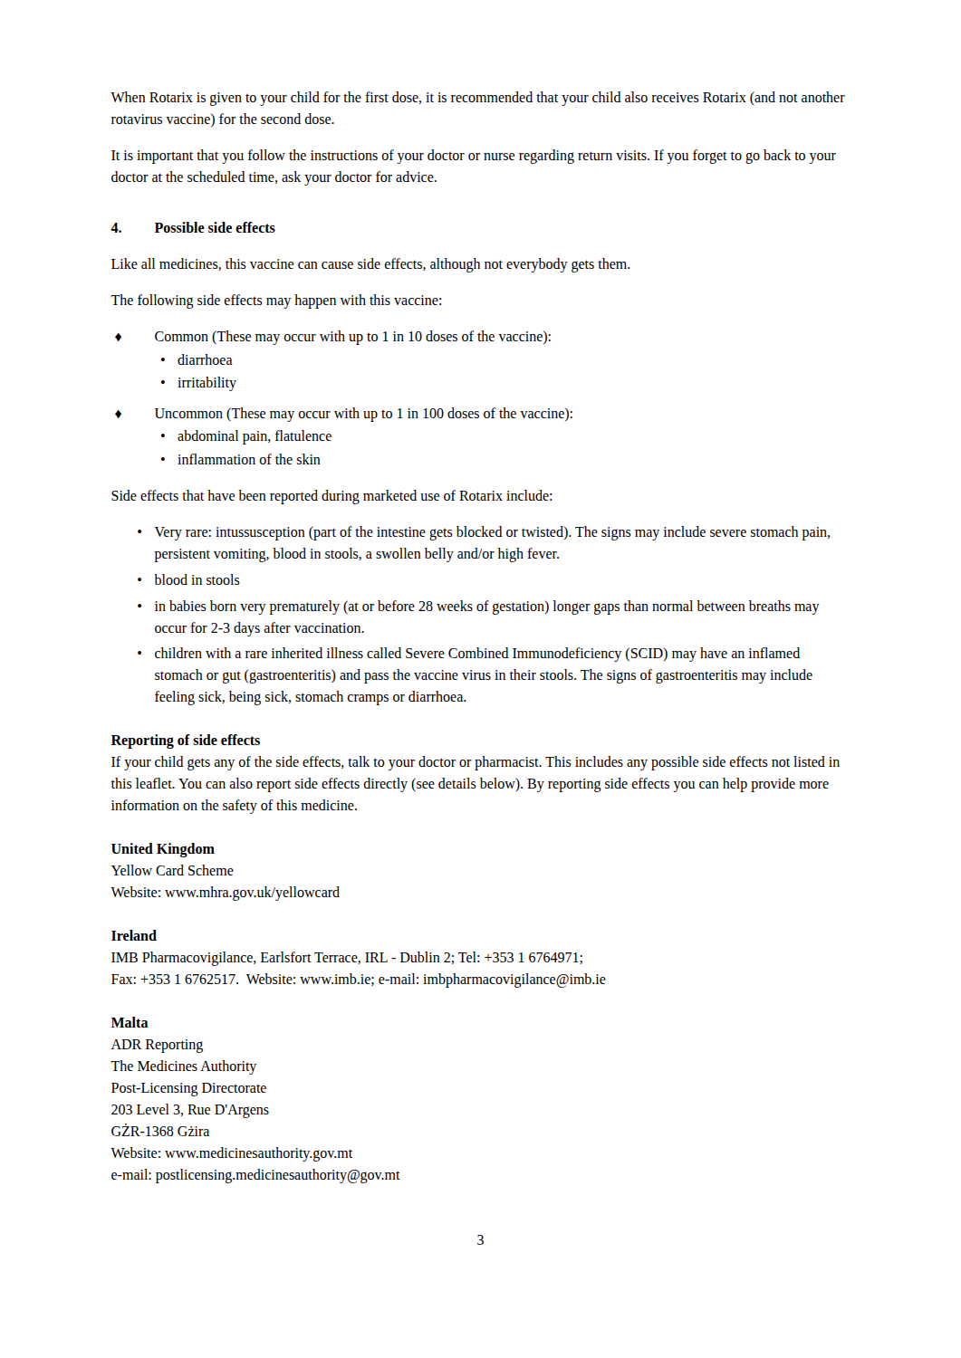When Rotarix is given to your child for the first dose, it is recommended that your child also receives Rotarix (and not another rotavirus vaccine) for the second dose.
It is important that you follow the instructions of your doctor or nurse regarding return visits. If you forget to go back to your doctor at the scheduled time, ask your doctor for advice.
4. Possible side effects
Like all medicines, this vaccine can cause side effects, although not everybody gets them.
The following side effects may happen with this vaccine:
Common (These may occur with up to 1 in 10 doses of the vaccine):
diarrhoea
irritability
Uncommon (These may occur with up to 1 in 100 doses of the vaccine):
abdominal pain, flatulence
inflammation of the skin
Side effects that have been reported during marketed use of Rotarix include:
Very rare: intussusception (part of the intestine gets blocked or twisted). The signs may include severe stomach pain, persistent vomiting, blood in stools, a swollen belly and/or high fever.
blood in stools
in babies born very prematurely (at or before 28 weeks of gestation) longer gaps than normal between breaths may occur for 2-3 days after vaccination.
children with a rare inherited illness called Severe Combined Immunodeficiency (SCID) may have an inflamed stomach or gut (gastroenteritis) and pass the vaccine virus in their stools. The signs of gastroenteritis may include feeling sick, being sick, stomach cramps or diarrhoea.
Reporting of side effects
If your child gets any of the side effects, talk to your doctor or pharmacist. This includes any possible side effects not listed in this leaflet. You can also report side effects directly (see details below). By reporting side effects you can help provide more information on the safety of this medicine.
United Kingdom
Yellow Card Scheme
Website: www.mhra.gov.uk/yellowcard
Ireland
IMB Pharmacovigilance, Earlsfort Terrace, IRL - Dublin 2; Tel: +353 1 6764971;
Fax: +353 1 6762517. Website: www.imb.ie; e-mail: imbpharmacovigilance@imb.ie
Malta
ADR Reporting
The Medicines Authority
Post-Licensing Directorate
203 Level 3, Rue D'Argens
GŻR-1368 Gżira
Website: www.medicinesauthority.gov.mt
e-mail: postlicensing.medicinesauthority@gov.mt
3